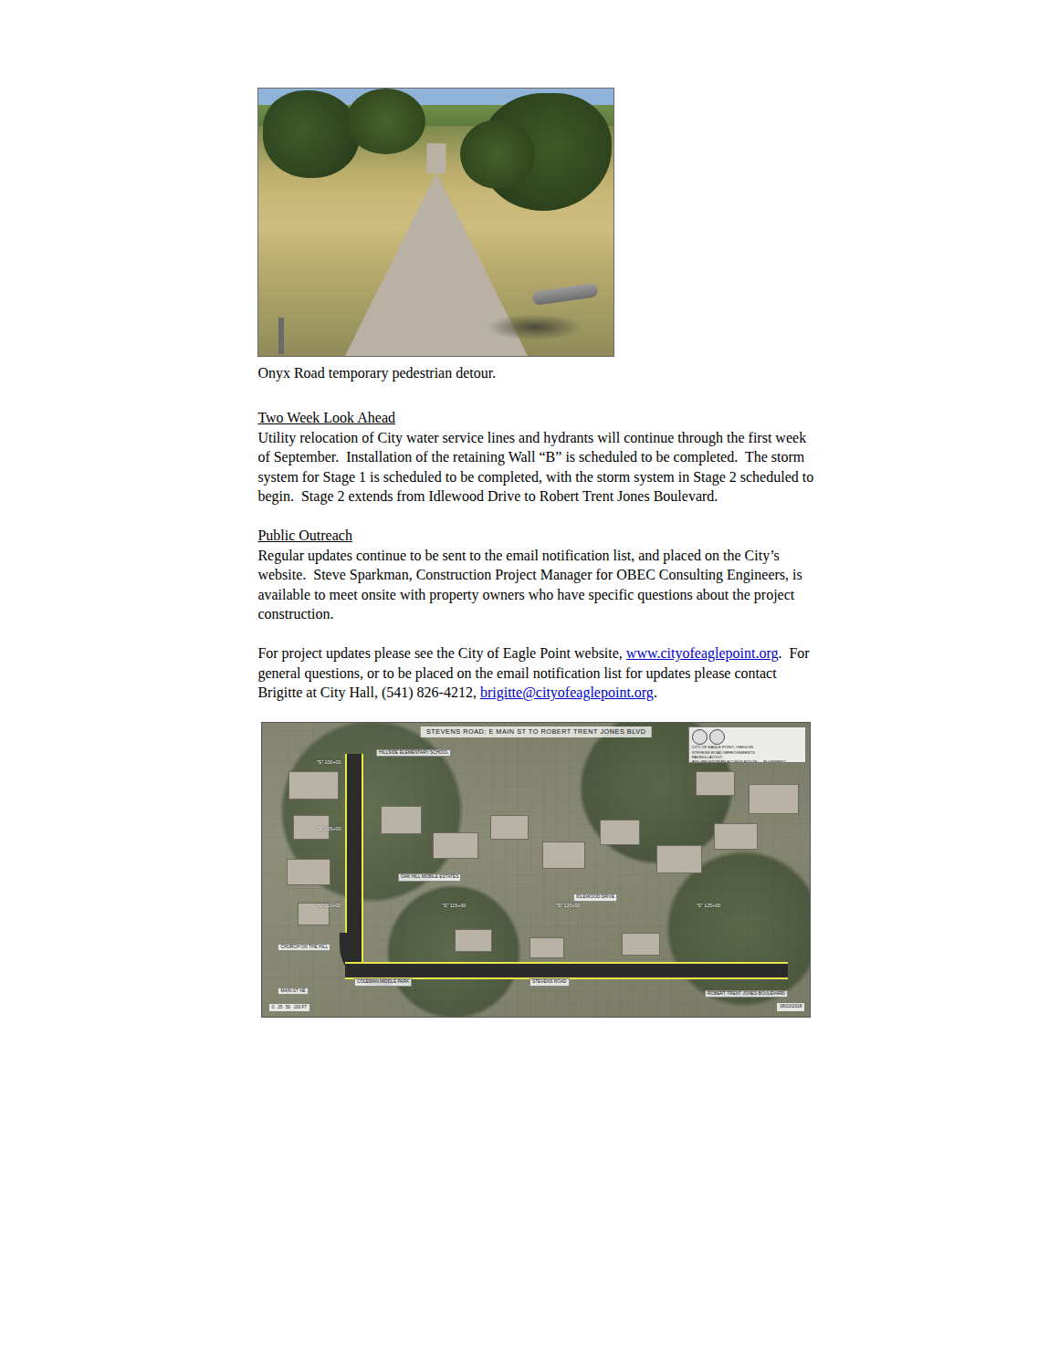Onyx Road temporary pedestrian detour.
Two Week Look Ahead
Utility relocation of City water service lines and hydrants will continue through the first week of September. Installation of the retaining Wall “B” is scheduled to be completed. The storm system for Stage 1 is scheduled to be completed, with the storm system in Stage 2 scheduled to begin. Stage 2 extends from Idlewood Drive to Robert Trent Jones Boulevard.
Public Outreach
Regular updates continue to be sent to the email notification list, and placed on the City’s website. Steve Sparkman, Construction Project Manager for OBEC Consulting Engineers, is available to meet onsite with property owners who have specific questions about the project construction.
For project updates please see the City of Eagle Point website, www.cityofeaglepoint.org. For general questions, or to be placed on the email notification list for updates please contact Brigitte at City Hall, (541) 826-4212, brigitte@cityofeaglepoint.org.
STEVENS ROAD: E MAIN ST TO ROBERT TRENT JONES BLVD
CITY OF EAGLE POINT, OREGON
STEVENS ROAD IMPROVEMENTS
PAVING LAYOUT
AND PEDESTRIAN ACCESS ROUTE — ALIGNMENT
HILLSIDE ELEMENTARY SCHOOL
OAK HILL MOBILE ESTATES
CHURCH ON THE HILL
COLEMAN MIDDLE PARK
STEVENS ROAD
IDLEWOOD DRIVE
ROBERT TRENT JONES BOULEVARD
MAIN ST NE
"S" 100+00
"S" 105+00
"S" 110+00
"S" 115+00
"S" 120+00
"S" 125+00
0 25 50 100 FT
08/23/2018